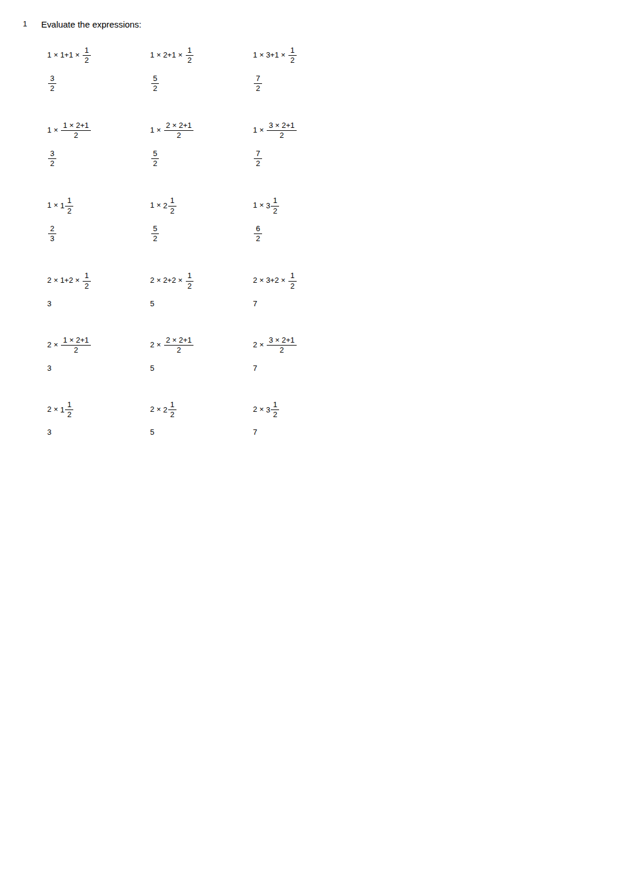1
Evaluate the expressions:
1 × 1+1 × 12
32
1 × 2+1 × 12
52
1 × 3+1 × 12
72
1 × 1 × 2+12
32
1 × 2 × 2+12
52
1 × 3 × 2+12
72
1 × 112
23
1 × 212
52
1 × 312
62
2 × 1+2 × 12
3
2 × 2+2 × 12
5
2 × 3+2 × 12
7
2 × 1 × 2+12
3
2 × 2 × 2+12
5
2 × 3 × 2+12
7
2 × 112
3
2 × 212
5
2 × 312
7